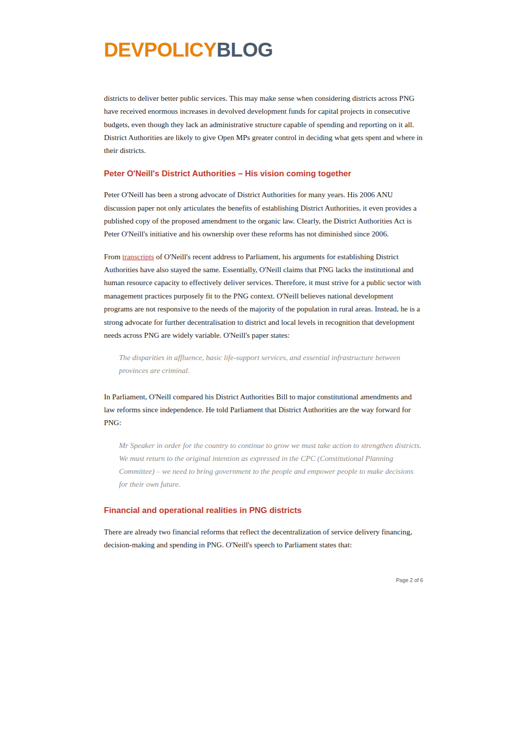DEVPOLICY BLOG
districts to deliver better public services. This may make sense when considering districts across PNG have received enormous increases in devolved development funds for capital projects in consecutive budgets, even though they lack an administrative structure capable of spending and reporting on it all. District Authorities are likely to give Open MPs greater control in deciding what gets spent and where in their districts.
Peter O'Neill's District Authorities – His vision coming together
Peter O'Neill has been a strong advocate of District Authorities for many years. His 2006 ANU discussion paper not only articulates the benefits of establishing District Authorities, it even provides a published copy of the proposed amendment to the organic law. Clearly, the District Authorities Act is Peter O'Neill's initiative and his ownership over these reforms has not diminished since 2006.
From transcripts of O'Neill's recent address to Parliament, his arguments for establishing District Authorities have also stayed the same. Essentially, O'Neill claims that PNG lacks the institutional and human resource capacity to effectively deliver services. Therefore, it must strive for a public sector with management practices purposely fit to the PNG context. O'Neill believes national development programs are not responsive to the needs of the majority of the population in rural areas. Instead, he is a strong advocate for further decentralisation to district and local levels in recognition that development needs across PNG are widely variable. O'Neill's paper states:
The disparities in affluence, basic life-support services, and essential infrastructure between provinces are criminal.
In Parliament, O'Neill compared his District Authorities Bill to major constitutional amendments and law reforms since independence. He told Parliament that District Authorities are the way forward for PNG:
Mr Speaker in order for the country to continue to grow we must take action to strengthen districts. We must return to the original intention as expressed in the CPC (Constitutional Planning Committee) – we need to bring government to the people and empower people to make decisions for their own future.
Financial and operational realities in PNG districts
There are already two financial reforms that reflect the decentralization of service delivery financing, decision-making and spending in PNG. O'Neill's speech to Parliament states that:
Page 2 of 6